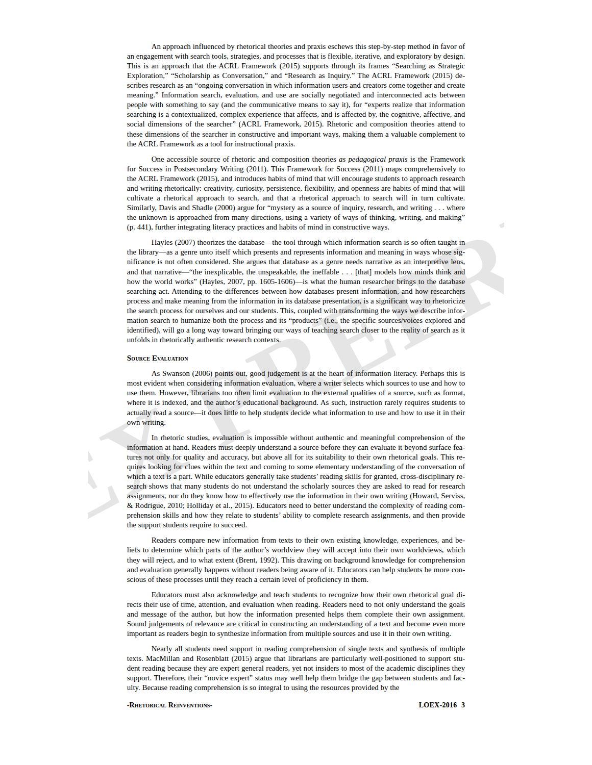LOEX PREPRINT
An approach influenced by rhetorical theories and praxis eschews this step-by-step method in favor of an engagement with search tools, strategies, and processes that is flexible, iterative, and exploratory by design. This is an approach that the ACRL Framework (2015) supports through its frames “Searching as Strategic Exploration,” “Scholarship as Conversation,” and “Research as Inquiry.” The ACRL Framework (2015) describes research as an “ongoing conversation in which information users and creators come together and create meaning.” Information search, evaluation, and use are socially negotiated and interconnected acts between people with something to say (and the communicative means to say it), for “experts realize that information searching is a contextualized, complex experience that affects, and is affected by, the cognitive, affective, and social dimensions of the searcher” (ACRL Framework, 2015). Rhetoric and composition theories attend to these dimensions of the searcher in constructive and important ways, making them a valuable complement to the ACRL Framework as a tool for instructional praxis.
One accessible source of rhetoric and composition theories as pedagogical praxis is the Framework for Success in Postsecondary Writing (2011). This Framework for Success (2011) maps comprehensively to the ACRL Framework (2015), and introduces habits of mind that will encourage students to approach research and writing rhetorically: creativity, curiosity, persistence, flexibility, and openness are habits of mind that will cultivate a rhetorical approach to search, and that a rhetorical approach to search will in turn cultivate. Similarly, Davis and Shadle (2000) argue for “mystery as a source of inquiry, research, and writing . . . where the unknown is approached from many directions, using a variety of ways of thinking, writing, and making” (p. 441), further integrating literacy practices and habits of mind in constructive ways.
Hayles (2007) theorizes the database—the tool through which information search is so often taught in the library—as a genre unto itself which presents and represents information and meaning in ways whose significance is not often considered. She argues that database as a genre needs narrative as an interpretive lens, and that narrative—“the inexplicable, the unspeakable, the ineffable . . . [that] models how minds think and how the world works” (Hayles, 2007, pp. 1605-1606)—is what the human researcher brings to the database searching act. Attending to the differences between how databases present information, and how researchers process and make meaning from the information in its database presentation, is a significant way to rhetoricize the search process for ourselves and our students. This, coupled with transforming the ways we describe information search to humanize both the process and its “products” (i.e., the specific sources/voices explored and identified), will go a long way toward bringing our ways of teaching search closer to the reality of search as it unfolds in rhetorically authentic research contexts.
Source Evaluation
As Swanson (2006) points out, good judgement is at the heart of information literacy. Perhaps this is most evident when considering information evaluation, where a writer selects which sources to use and how to use them. However, librarians too often limit evaluation to the external qualities of a source, such as format, where it is indexed, and the author’s educational background. As such, instruction rarely requires students to actually read a source—it does little to help students decide what information to use and how to use it in their own writing.
In rhetoric studies, evaluation is impossible without authentic and meaningful comprehension of the information at hand. Readers must deeply understand a source before they can evaluate it beyond surface features not only for quality and accuracy, but above all for its suitability to their own rhetorical goals. This requires looking for clues within the text and coming to some elementary understanding of the conversation of which a text is a part. While educators generally take students’ reading skills for granted, cross-disciplinary research shows that many students do not understand the scholarly sources they are asked to read for research assignments, nor do they know how to effectively use the information in their own writing (Howard, Serviss, & Rodrigue, 2010; Holliday et al., 2015). Educators need to better understand the complexity of reading comprehension skills and how they relate to students’ ability to complete research assignments, and then provide the support students require to succeed.
Readers compare new information from texts to their own existing knowledge, experiences, and beliefs to determine which parts of the author’s worldview they will accept into their own worldviews, which they will reject, and to what extent (Brent, 1992). This drawing on background knowledge for comprehension and evaluation generally happens without readers being aware of it. Educators can help students be more conscious of these processes until they reach a certain level of proficiency in them.
Educators must also acknowledge and teach students to recognize how their own rhetorical goal directs their use of time, attention, and evaluation when reading. Readers need to not only understand the goals and message of the author, but how the information presented helps them complete their own assignment. Sound judgements of relevance are critical in constructing an understanding of a text and become even more important as readers begin to synthesize information from multiple sources and use it in their own writing.
Nearly all students need support in reading comprehension of single texts and synthesis of multiple texts. MacMillan and Rosenblatt (2015) argue that librarians are particularly well-positioned to support student reading because they are expert general readers, yet not insiders to most of the academic disciplines they support. Therefore, their “novice expert” status may well help them bridge the gap between students and faculty. Because reading comprehension is so integral to using the resources provided by the
-Rhetorical Reinventions-
LOEX-20163